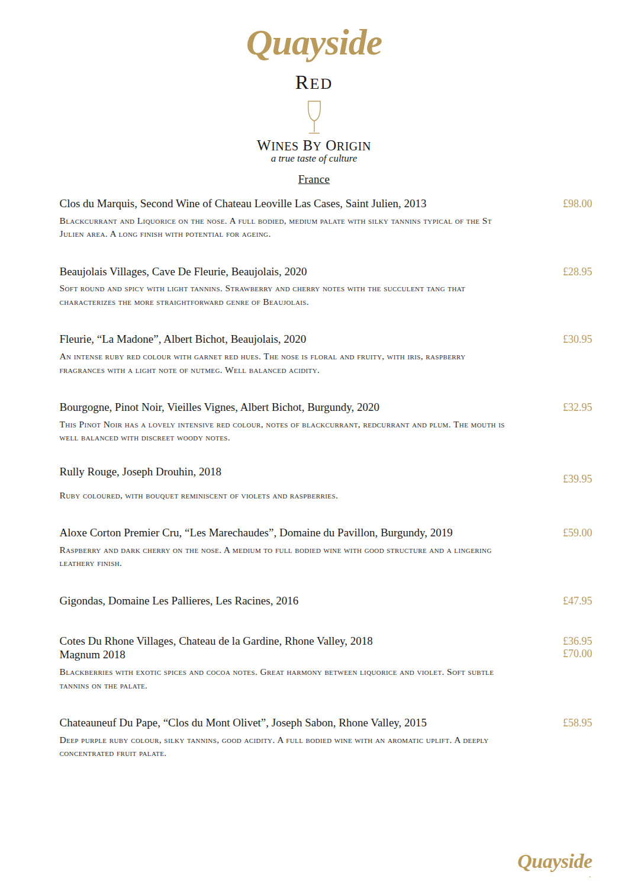Quayside
RED
WINES BY ORIGIN
a true taste of culture
France
Clos du Marquis, Second Wine of Chateau Leoville Las Cases, Saint Julien, 2013
£98.00
Blackcurrant and Liquorice on the nose. A full bodied, medium palate with silky tannins typical of the St Julien area. A long finish with potential for ageing.
Beaujolais Villages, Cave De Fleurie, Beaujolais, 2020
£28.95
Soft round and spicy with light tannins. Strawberry and cherry notes with the succulent tang that characterizes the more straightforward genre of Beaujolais.
Fleurie, “La Madone”, Albert Bichot, Beaujolais, 2020
£30.95
An intense ruby red colour with garnet red hues. The nose is floral and fruity, with iris, raspberry fragrances with a light note of nutmeg. Well balanced acidity.
Bourgogne, Pinot Noir, Vieilles Vignes, Albert Bichot, Burgundy, 2020
£32.95
This Pinot Noir has a lovely intensive red colour, notes of blackcurrant, redcurrant and plum. The mouth is well balanced with discreet woody notes.
Rully Rouge, Joseph Drouhin, 2018
£39.95
Ruby coloured, with bouquet reminiscent of violets and raspberries.
Aloxe Corton Premier Cru, “Les Marechaudes”, Domaine du Pavillon, Burgundy, 2019
£59.00
Raspberry and dark cherry on the nose. A medium to full bodied wine with good structure and a lingering leathery finish.
Gigondas, Domaine Les Pallieres, Les Racines, 2016
£47.95
Cotes Du Rhone Villages, Chateau de la Gardine, Rhone Valley, 2018
Magnum 2018
£36.95£70.00
Blackberries with exotic spices and cocoa notes. Great harmony between liquorice and violet. Soft subtle tannins on the palate.
Chateauneuf Du Pape, “Clos du Mont Olivet”, Joseph Sabon, Rhone Valley, 2015
£58.95
Deep purple ruby colour, silky tannins, good acidity. A full bodied wine with an aromatic uplift. A deeply concentrated fruit palate.
Quayside
.